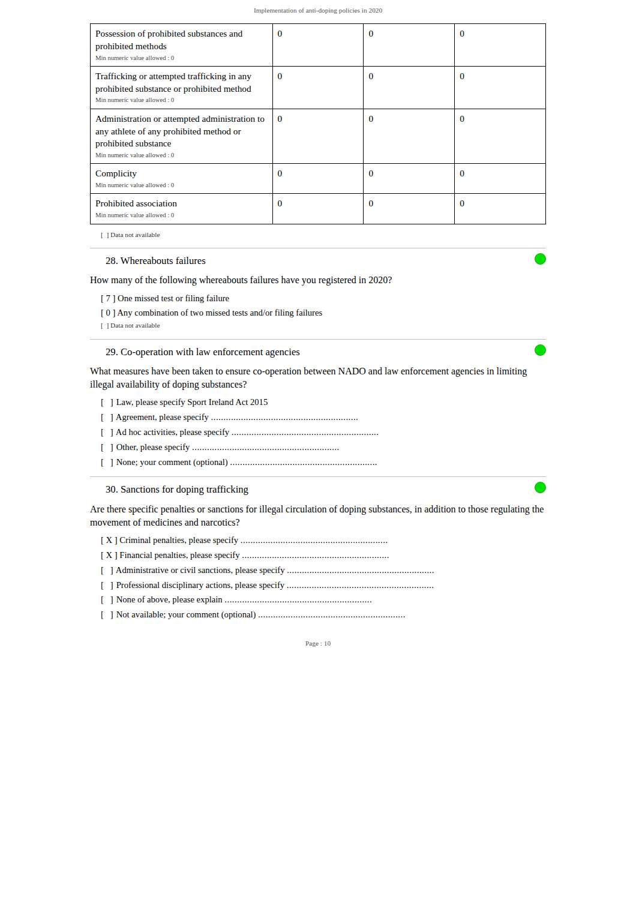Implementation of anti-doping policies in 2020
| Possession of prohibited substances and prohibited methods Min numeric value allowed : 0 | 0 | 0 | 0 |
| Trafficking or attempted trafficking in any prohibited substance or prohibited method Min numeric value allowed : 0 | 0 | 0 | 0 |
| Administration or attempted administration to any athlete of any prohibited method or prohibited substance Min numeric value allowed : 0 | 0 | 0 | 0 |
| Complicity Min numeric value allowed : 0 | 0 | 0 | 0 |
| Prohibited association Min numeric value allowed : 0 | 0 | 0 | 0 |
[ ] Data not available
28. Whereabouts failures
How many of the following whereabouts failures have you registered in 2020?
[ 7 ] One missed test or filing failure
[ 0 ] Any combination of two missed tests and/or filing failures
[ ] Data not available
29. Co-operation with law enforcement agencies
What measures have been taken to ensure co-operation between NADO and law enforcement agencies in limiting illegal availability of doping substances?
[ ] Law, please specify Sport Ireland Act 2015
[ ] Agreement, please specify ...........................................................
[ ] Ad hoc activities, please specify ...........................................................
[ ] Other, please specify ...........................................................
[ ] None; your comment (optional) ...........................................................
30. Sanctions for doping trafficking
Are there specific penalties or sanctions for illegal circulation of doping substances, in addition to those regulating the movement of medicines and narcotics?
[ X ] Criminal penalties, please specify ...........................................................
[ X ] Financial penalties, please specify ...........................................................
[ ] Administrative or civil sanctions, please specify ...........................................................
[ ] Professional disciplinary actions, please specify ...........................................................
[ ] None of above, please explain ...........................................................
[ ] Not available; your comment (optional) ...........................................................
Page : 10